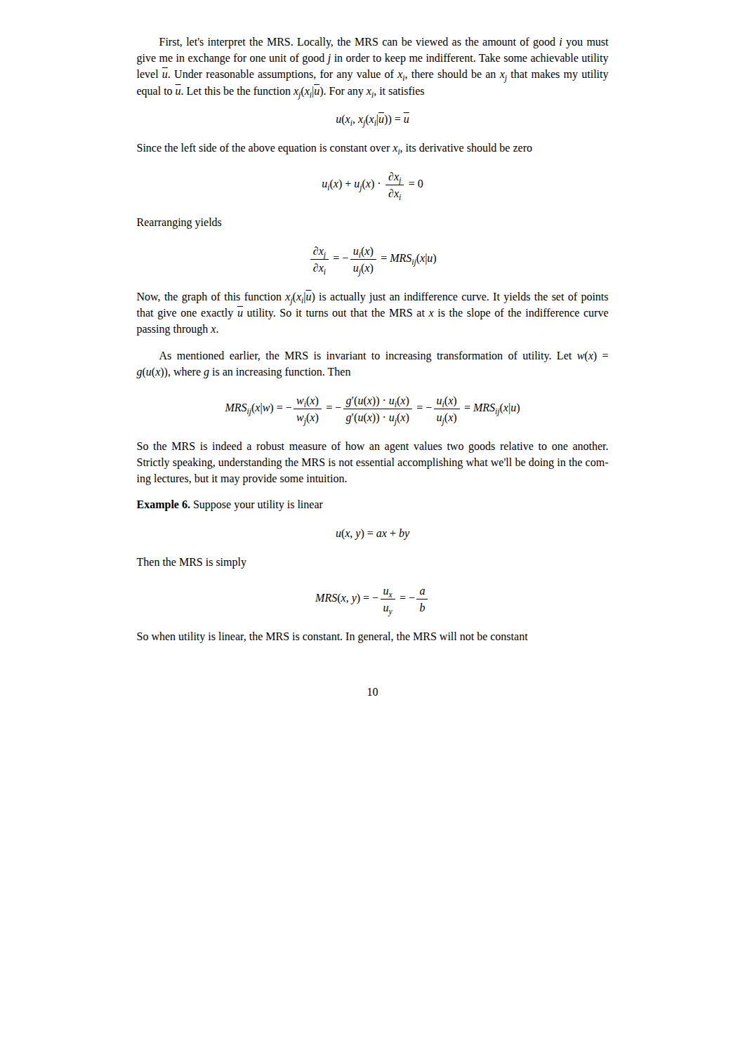First, let's interpret the MRS. Locally, the MRS can be viewed as the amount of good i you must give me in exchange for one unit of good j in order to keep me indifferent. Take some achievable utility level u. Under reasonable assumptions, for any value of xi, there should be an xj that makes my utility equal to u. Let this be the function xj(xi|u). For any xi, it satisfies
u(xi, xj(xi|u)) = u
Since the left side of the above equation is constant over xi, its derivative should be zero
ui(x) + uj(x) · ∂xj∂xi = 0
Rearranging yields
∂xj∂xi = −ui(x) uj(x) = MRSij(x|u)
Now, the graph of this function xj(xi|u) is actually just an indifference curve. It yields the set of points that give one exactly u utility. So it turns out that the MRS at x is the slope of the indifference curve passing through x.
As mentioned earlier, the MRS is invariant to increasing transformation of utility. Let w(x) = g(u(x)), where g is an increasing function. Then
MRSij(x|w) = −wi(x) wj(x) = −g′(u(x)) · ui(x) g′(u(x)) · uj(x) = −ui(x) uj(x) = MRSij(x|u)
So the MRS is indeed a robust measure of how an agent values two goods relative to one another. Strictly speaking, understanding the MRS is not essential accomplishing what we'll be doing in the coming lectures, but it may provide some intuition.
Example 6. Suppose your utility is linear
u(x, y) = ax + by
Then the MRS is simply
MRS(x, y) = −ux uy = −ab
So when utility is linear, the MRS is constant. In general, the MRS will not be constant
10